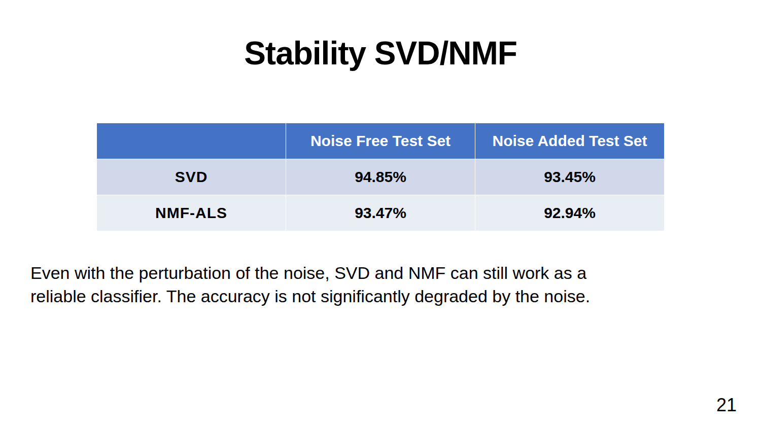Stability SVD/NMF
| | Noise Free Test Set | Noise Added Test Set |
| --- | --- | --- |
| SVD | 94.85% | 93.45% |
| NMF-ALS | 93.47% | 92.94% |
Even with the perturbation of the noise, SVD and NMF can still work as a reliable classifier. The accuracy is not significantly degraded by the noise.
21